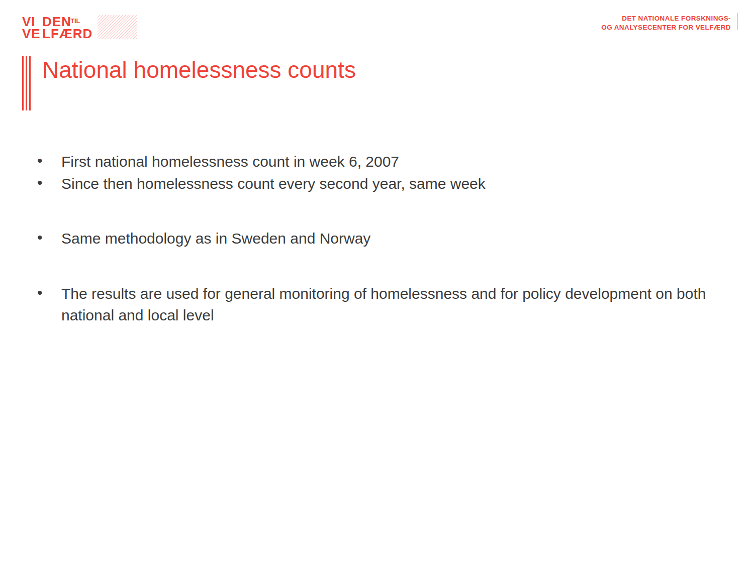VI DEN VE LFÆRD TIL
DET NATIONALE FORSKNINGS-
OG ANALYSECENTER FOR VELFÆRD
National homelessness counts
First national homelessness count in week 6, 2007
Since then homelessness count every second year, same week
Same methodology as in Sweden and Norway
The results are used for general monitoring of homelessness and for policy development on both national and local level